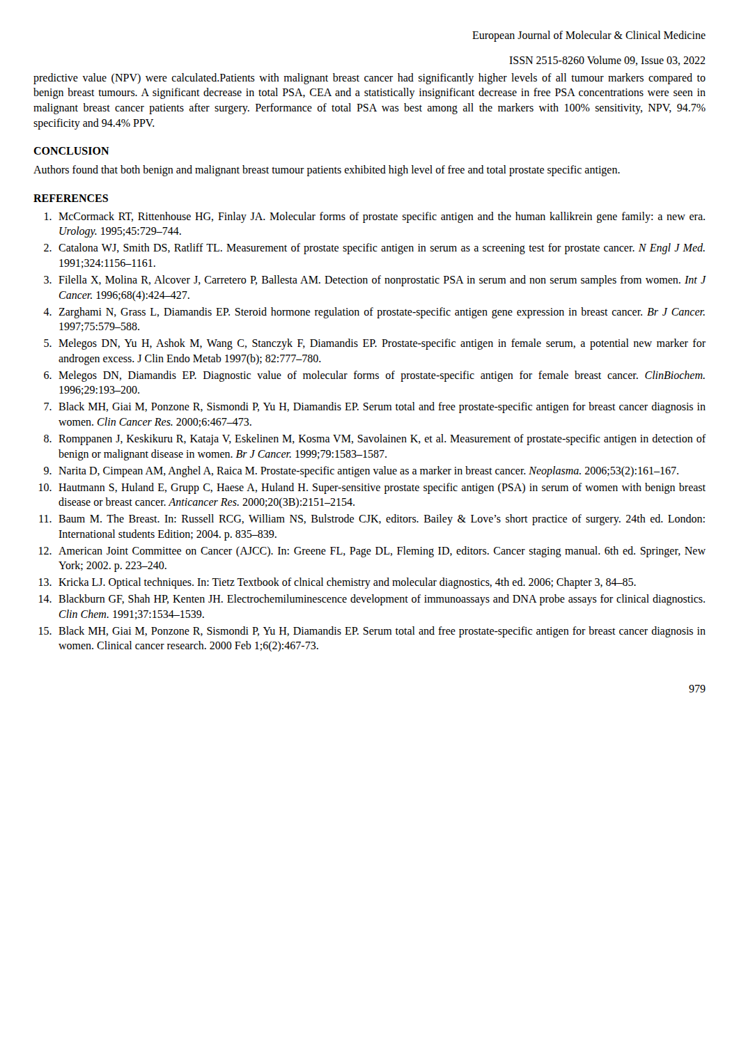European Journal of Molecular & Clinical Medicine ISSN 2515-8260 Volume 09, Issue 03, 2022
predictive value (NPV) were calculated.Patients with malignant breast cancer had significantly higher levels of all tumour markers compared to benign breast tumours. A significant decrease in total PSA, CEA and a statistically insignificant decrease in free PSA concentrations were seen in malignant breast cancer patients after surgery. Performance of total PSA was best among all the markers with 100% sensitivity, NPV, 94.7% specificity and 94.4% PPV.
Conclusion
Authors found that both benign and malignant breast tumour patients exhibited high level of free and total prostate specific antigen.
References
McCormack RT, Rittenhouse HG, Finlay JA. Molecular forms of prostate specific antigen and the human kallikrein gene family: a new era. Urology. 1995;45:729–744.
Catalona WJ, Smith DS, Ratliff TL. Measurement of prostate specific antigen in serum as a screening test for prostate cancer. N Engl J Med. 1991;324:1156–1161.
Filella X, Molina R, Alcover J, Carretero P, Ballesta AM. Detection of nonprostatic PSA in serum and non serum samples from women. Int J Cancer. 1996;68(4):424–427.
Zarghami N, Grass L, Diamandis EP. Steroid hormone regulation of prostate-specific antigen gene expression in breast cancer. Br J Cancer. 1997;75:579–588.
Melegos DN, Yu H, Ashok M, Wang C, Stanczyk F, Diamandis EP. Prostate-specific antigen in female serum, a potential new marker for androgen excess. J Clin Endo Metab 1997(b); 82:777–780.
Melegos DN, Diamandis EP. Diagnostic value of molecular forms of prostate-specific antigen for female breast cancer. ClinBiochem. 1996;29:193–200.
Black MH, Giai M, Ponzone R, Sismondi P, Yu H, Diamandis EP. Serum total and free prostate-specific antigen for breast cancer diagnosis in women. Clin Cancer Res. 2000;6:467–473.
Romppanen J, Keskikuru R, Kataja V, Eskelinen M, Kosma VM, Savolainen K, et al. Measurement of prostate-specific antigen in detection of benign or malignant disease in women. Br J Cancer. 1999;79:1583–1587.
Narita D, Cimpean AM, Anghel A, Raica M. Prostate-specific antigen value as a marker in breast cancer. Neoplasma. 2006;53(2):161–167.
Hautmann S, Huland E, Grupp C, Haese A, Huland H. Super-sensitive prostate specific antigen (PSA) in serum of women with benign breast disease or breast cancer. Anticancer Res. 2000;20(3B):2151–2154.
Baum M. The Breast. In: Russell RCG, William NS, Bulstrode CJK, editors. Bailey & Love’s short practice of surgery. 24th ed. London: International students Edition; 2004. p. 835–839.
American Joint Committee on Cancer (AJCC). In: Greene FL, Page DL, Fleming ID, editors. Cancer staging manual. 6th ed. Springer, New York; 2002. p. 223–240.
Kricka LJ. Optical techniques. In: Tietz Textbook of clnical chemistry and molecular diagnostics, 4th ed. 2006; Chapter 3, 84–85.
Blackburn GF, Shah HP, Kenten JH. Electrochemiluminescence development of immunoassays and DNA probe assays for clinical diagnostics. Clin Chem. 1991;37:1534–1539.
Black MH, Giai M, Ponzone R, Sismondi P, Yu H, Diamandis EP. Serum total and free prostate-specific antigen for breast cancer diagnosis in women. Clinical cancer research. 2000 Feb 1;6(2):467-73.
979